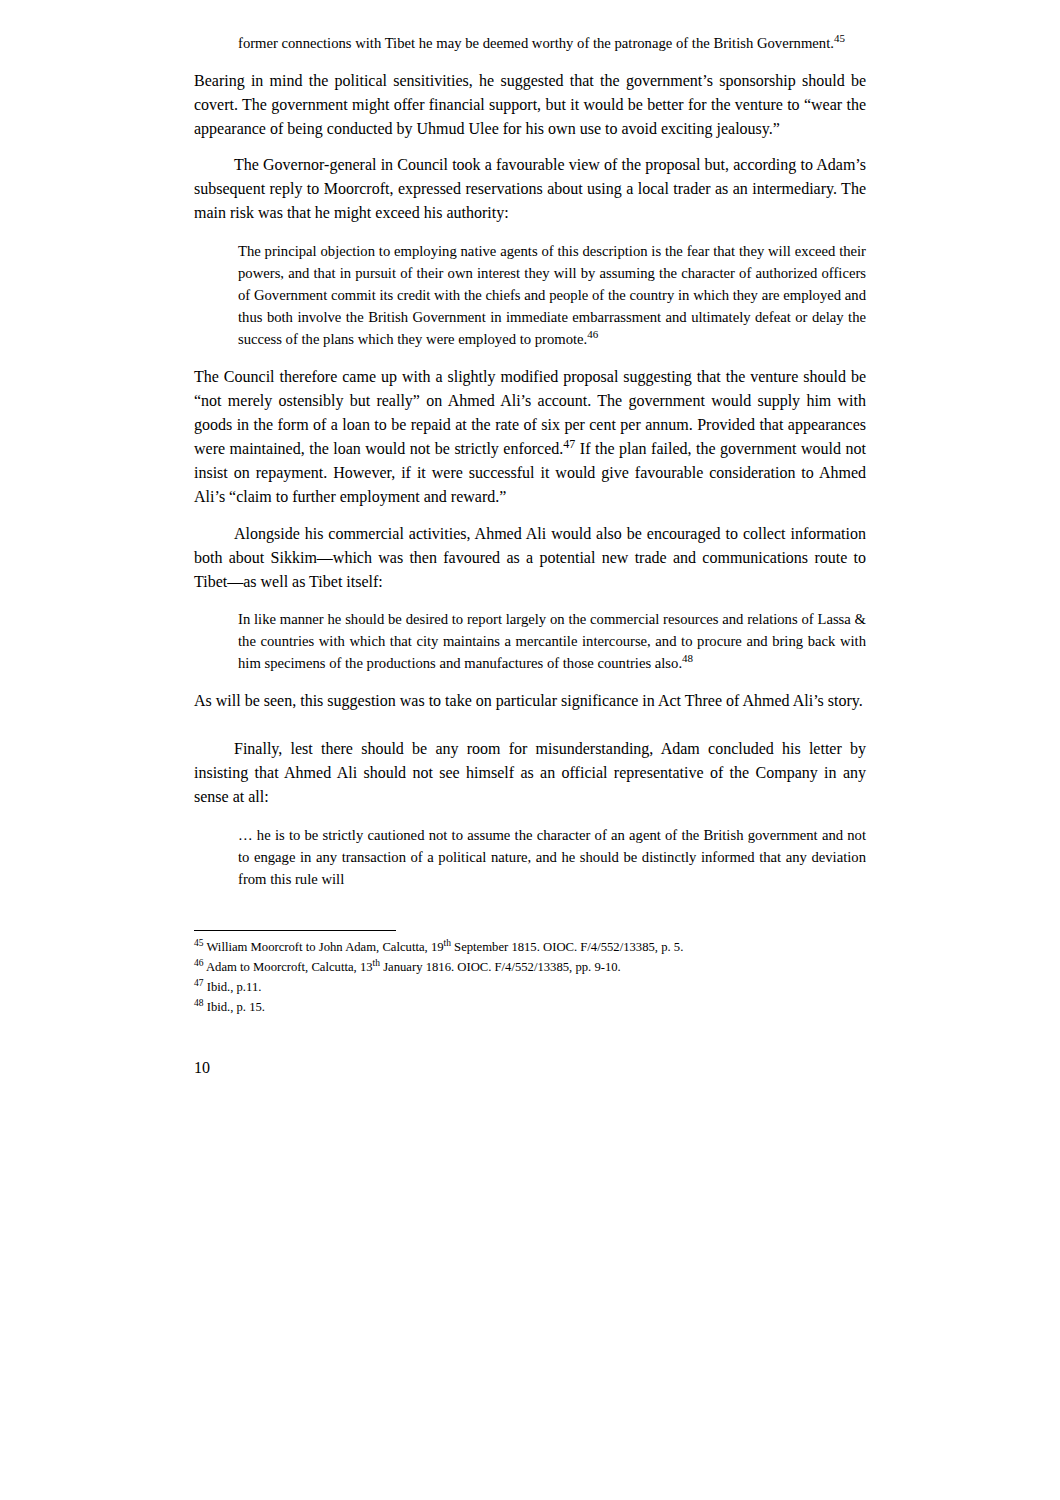former connections with Tibet he may be deemed worthy of the patronage of the British Government.45
Bearing in mind the political sensitivities, he suggested that the government’s sponsorship should be covert. The government might offer financial support, but it would be better for the venture to “wear the appearance of being conducted by Uhmud Ulee for his own use to avoid exciting jealousy.”
The Governor-general in Council took a favourable view of the proposal but, according to Adam’s subsequent reply to Moorcroft, expressed reservations about using a local trader as an intermediary. The main risk was that he might exceed his authority:
The principal objection to employing native agents of this description is the fear that they will exceed their powers, and that in pursuit of their own interest they will by assuming the character of authorized officers of Government commit its credit with the chiefs and people of the country in which they are employed and thus both involve the British Government in immediate embarrassment and ultimately defeat or delay the success of the plans which they were employed to promote.46
The Council therefore came up with a slightly modified proposal suggesting that the venture should be “not merely ostensibly but really” on Ahmed Ali’s account. The government would supply him with goods in the form of a loan to be repaid at the rate of six per cent per annum. Provided that appearances were maintained, the loan would not be strictly enforced.47 If the plan failed, the government would not insist on repayment. However, if it were successful it would give favourable consideration to Ahmed Ali’s “claim to further employment and reward.”
Alongside his commercial activities, Ahmed Ali would also be encouraged to collect information both about Sikkim—which was then favoured as a potential new trade and communications route to Tibet—as well as Tibet itself:
In like manner he should be desired to report largely on the commercial resources and relations of Lassa & the countries with which that city maintains a mercantile intercourse, and to procure and bring back with him specimens of the productions and manufactures of those countries also.48
As will be seen, this suggestion was to take on particular significance in Act Three of Ahmed Ali’s story.
Finally, lest there should be any room for misunderstanding, Adam concluded his letter by insisting that Ahmed Ali should not see himself as an official representative of the Company in any sense at all:
… he is to be strictly cautioned not to assume the character of an agent of the British government and not to engage in any transaction of a political nature, and he should be distinctly informed that any deviation from this rule will
45 William Moorcroft to John Adam, Calcutta, 19th September 1815. OIOC. F/4/552/13385, p. 5.
46 Adam to Moorcroft, Calcutta, 13th January 1816. OIOC. F/4/552/13385, pp. 9-10.
47 Ibid., p.11.
48 Ibid., p. 15.
10